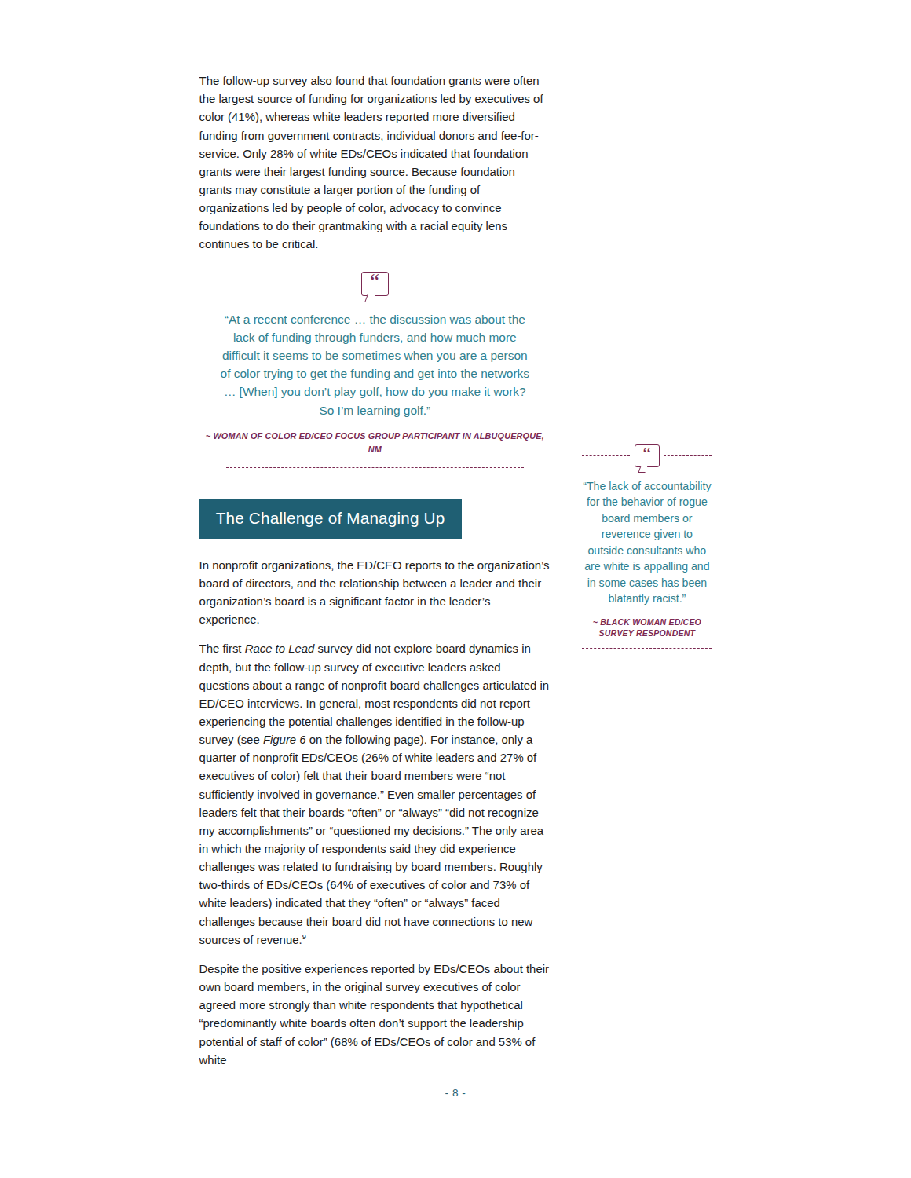The follow-up survey also found that foundation grants were often the largest source of funding for organizations led by executives of color (41%), whereas white leaders reported more diversified funding from government contracts, individual donors and fee-for-service. Only 28% of white EDs/CEOs indicated that foundation grants were their largest funding source. Because foundation grants may constitute a larger portion of the funding of organizations led by people of color, advocacy to convince foundations to do their grantmaking with a racial equity lens continues to be critical.
“
“At a recent conference … the discussion was about the lack of funding through funders, and how much more difficult it seems to be sometimes when you are a person of color trying to get the funding and get into the networks … [When] you don’t play golf, how do you make it work? So I’m learning golf.”
~ Woman of Color ED/CEO Focus Group Participant in Albuquerque, NM
The Challenge of Managing Up
In nonprofit organizations, the ED/CEO reports to the organization’s board of directors, and the relationship between a leader and their organization’s board is a significant factor in the leader’s experience.
The first Race to Lead survey did not explore board dynamics in depth, but the follow-up survey of executive leaders asked questions about a range of nonprofit board challenges articulated in ED/CEO interviews. In general, most respondents did not report experiencing the potential challenges identified in the follow-up survey (see Figure 6 on the following page). For instance, only a quarter of nonprofit EDs/CEOs (26% of white leaders and 27% of executives of color) felt that their board members were “not sufficiently involved in governance.” Even smaller percentages of leaders felt that their boards “often” or “always” “did not recognize my accomplishments” or “questioned my decisions.” The only area in which the majority of respondents said they did experience challenges was related to fundraising by board members. Roughly two-thirds of EDs/CEOs (64% of executives of color and 73% of white leaders) indicated that they “often” or “always” faced challenges because their board did not have connections to new sources of revenue.9
Despite the positive experiences reported by EDs/CEOs about their own board members, in the original survey executives of color agreed more strongly than white respondents that hypothetical “predominantly white boards often don’t support the leadership potential of staff of color” (68% of EDs/CEOs of color and 53% of white
“
“The lack of accountability for the behavior of rogue board members or reverence given to outside consultants who are white is appalling and in some cases has been blatantly racist.”
~ Black Woman ED/CEO Survey Respondent
- 8 -